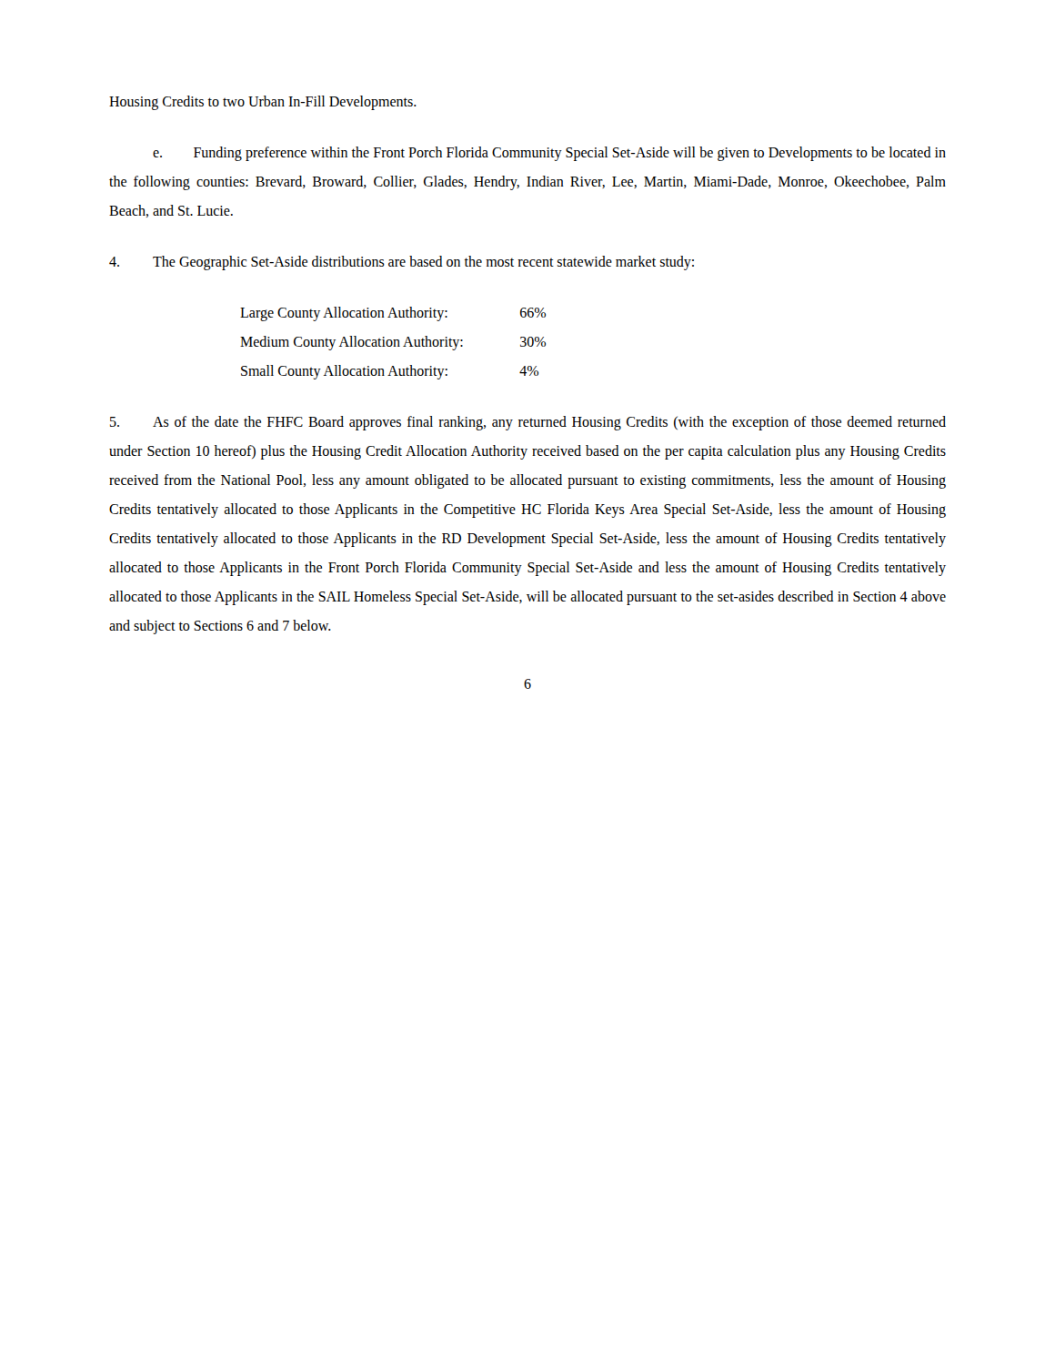Housing Credits to two Urban In-Fill Developments.
e. Funding preference within the Front Porch Florida Community Special Set-Aside will be given to Developments to be located in the following counties: Brevard, Broward, Collier, Glades, Hendry, Indian River, Lee, Martin, Miami-Dade, Monroe, Okeechobee, Palm Beach, and St. Lucie.
4. The Geographic Set-Aside distributions are based on the most recent statewide market study:
Large County Allocation Authority: 66%
Medium County Allocation Authority: 30%
Small County Allocation Authority: 4%
5. As of the date the FHFC Board approves final ranking, any returned Housing Credits (with the exception of those deemed returned under Section 10 hereof) plus the Housing Credit Allocation Authority received based on the per capita calculation plus any Housing Credits received from the National Pool, less any amount obligated to be allocated pursuant to existing commitments, less the amount of Housing Credits tentatively allocated to those Applicants in the Competitive HC Florida Keys Area Special Set-Aside, less the amount of Housing Credits tentatively allocated to those Applicants in the RD Development Special Set-Aside, less the amount of Housing Credits tentatively allocated to those Applicants in the Front Porch Florida Community Special Set-Aside and less the amount of Housing Credits tentatively allocated to those Applicants in the SAIL Homeless Special Set-Aside, will be allocated pursuant to the set-asides described in Section 4 above and subject to Sections 6 and 7 below.
6